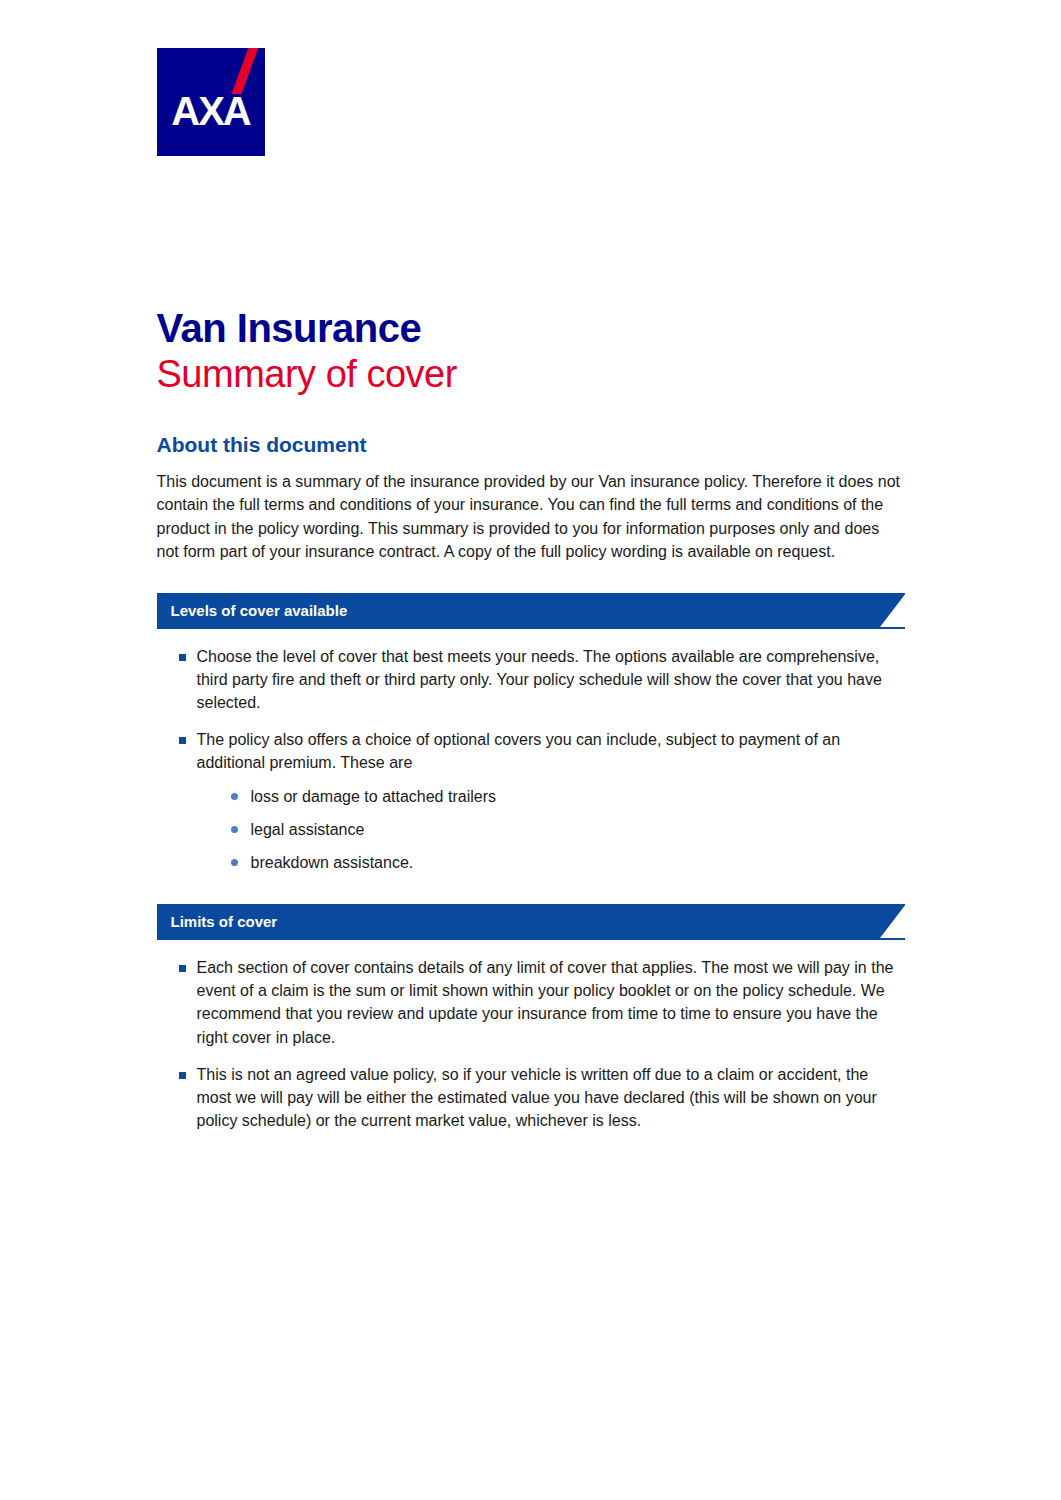AXA
Van Insurance
Summary of cover
About this document
This document is a summary of the insurance provided by our Van insurance policy. Therefore it does not contain the full terms and conditions of your insurance. You can find the full terms and conditions of the product in the policy wording. This summary is provided to you for information purposes only and does not form part of your insurance contract. A copy of the full policy wording is available on request.
Levels of cover available
Choose the level of cover that best meets your needs. The options available are comprehensive, third party fire and theft or third party only. Your policy schedule will show the cover that you have selected.
The policy also offers a choice of optional covers you can include, subject to payment of an additional premium. These are
loss or damage to attached trailers
legal assistance
breakdown assistance.
Limits of cover
Each section of cover contains details of any limit of cover that applies. The most we will pay in the event of a claim is the sum or limit shown within your policy booklet or on the policy schedule. We recommend that you review and update your insurance from time to time to ensure you have the right cover in place.
This is not an agreed value policy, so if your vehicle is written off due to a claim or accident, the most we will pay will be either the estimated value you have declared (this will be shown on your policy schedule) or the current market value, whichever is less.